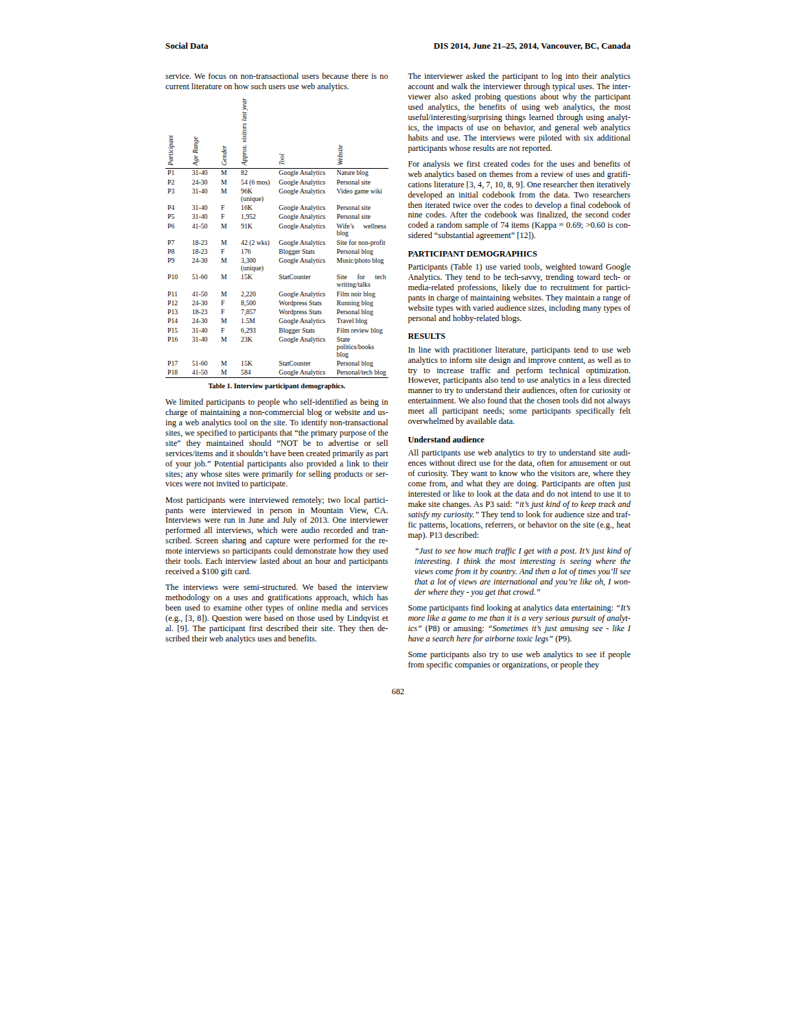Social Data DIS 2014, June 21–25, 2014, Vancouver, BC, Canada
service. We focus on non-transactional users because there is no current literature on how such users use web analytics.
| Participant | Age Range | Gender | Approx. visitors last year | Tool | Website |
| --- | --- | --- | --- | --- | --- |
| P1 | 31-40 | M | 82 | Google Analytics | Nature blog |
| P2 | 24-30 | M | 54 (6 mos) | Google Analytics | Personal site |
| P3 | 31-40 | M | 96K (unique) | Google Analytics | Video game wiki |
| P4 | 31-40 | F | 16K | Google Analytics | Personal site |
| P5 | 31-40 | F | 1,952 | Google Analytics | Personal site |
| P6 | 41-50 | M | 91K | Google Analytics | Wife’s wellness blog |
| P7 | 18-23 | M | 42 (2 wks) | Google Analytics | Site for non-profit |
| P8 | 18-23 | F | 176 | Blogger Stats | Personal blog |
| P9 | 24-30 | M | 3,300 (unique) | Google Analytics | Music/photo blog |
| P10 | 51-60 | M | 15K | StatCounter | Site for tech writing/talks |
| P11 | 41-50 | M | 2,220 | Google Analytics | Film noir blog |
| P12 | 24-30 | F | 8,500 | Wordpress Stats | Running blog |
| P13 | 18-23 | F | 7,857 | Wordpress Stats | Personal blog |
| P14 | 24-30 | M | 1.5M | Google Analytics | Travel blog |
| P15 | 31-40 | F | 6,293 | Blogger Stats | Film review blog |
| P16 | 31-40 | M | 23K | Google Analytics | State politics/books blog |
| P17 | 51-60 | M | 15K | StatCounter | Personal blog |
| P18 | 41-50 | M | 584 | Google Analytics | Personal/tech blog |
Table 1. Interview participant demographics.
We limited participants to people who self-identified as being in charge of maintaining a non-commercial blog or website and using a web analytics tool on the site. To identify non-transactional sites, we specified to participants that “the primary purpose of the site” they maintained should “NOT be to advertise or sell services/items and it shouldn’t have been created primarily as part of your job.” Potential participants also provided a link to their sites; any whose sites were primarily for selling products or services were not invited to participate.
Most participants were interviewed remotely; two local participants were interviewed in person in Mountain View, CA. Interviews were run in June and July of 2013. One interviewer performed all interviews, which were audio recorded and transcribed. Screen sharing and capture were performed for the remote interviews so participants could demonstrate how they used their tools. Each interview lasted about an hour and participants received a $100 gift card.
The interviews were semi-structured. We based the interview methodology on a uses and gratifications approach, which has been used to examine other types of online media and services (e.g., [3, 8]). Question were based on those used by Lindqvist et al. [9]. The participant first described their site. They then described their web analytics uses and benefits.
The interviewer asked the participant to log into their analytics account and walk the interviewer through typical uses. The interviewer also asked probing questions about why the participant used analytics, the benefits of using web analytics, the most useful/interesting/surprising things learned through using analytics, the impacts of use on behavior, and general web analytics habits and use. The interviews were piloted with six additional participants whose results are not reported.
For analysis we first created codes for the uses and benefits of web analytics based on themes from a review of uses and gratifications literature [3, 4, 7, 10, 8, 9]. One researcher then iteratively developed an initial codebook from the data. Two researchers then iterated twice over the codes to develop a final codebook of nine codes. After the codebook was finalized, the second coder coded a random sample of 74 items (Kappa = 0.69; >0.60 is considered “substantial agreement” [12]).
PARTICIPANT DEMOGRAPHICS
Participants (Table 1) use varied tools, weighted toward Google Analytics. They tend to be tech-savvy, trending toward tech- or media-related professions, likely due to recruitment for participants in charge of maintaining websites. They maintain a range of website types with varied audience sizes, including many types of personal and hobby-related blogs.
RESULTS
In line with practitioner literature, participants tend to use web analytics to inform site design and improve content, as well as to try to increase traffic and perform technical optimization. However, participants also tend to use analytics in a less directed manner to try to understand their audiences, often for curiosity or entertainment. We also found that the chosen tools did not always meet all participant needs; some participants specifically felt overwhelmed by available data.
Understand audience
All participants use web analytics to try to understand site audiences without direct use for the data, often for amusement or out of curiosity. They want to know who the visitors are, where they come from, and what they are doing. Participants are often just interested or like to look at the data and do not intend to use it to make site changes. As P3 said: “it’s just kind of to keep track and satisfy my curiosity.” They tend to look for audience size and traffic patterns, locations, referrers, or behavior on the site (e.g., heat map). P13 described:
“Just to see how much traffic I get with a post. It’s just kind of interesting. I think the most interesting is seeing where the views come from it by country. And then a lot of times you’ll see that a lot of views are international and you’re like oh, I wonder where they - you get that crowd.”
Some participants find looking at analytics data entertaining: “It’s more like a game to me than it is a very serious pursuit of analytics” (P8) or amusing: “Sometimes it’s just amusing see - like I have a search here for airborne toxic legs” (P9).
Some participants also try to use web analytics to see if people from specific companies or organizations, or people they
682